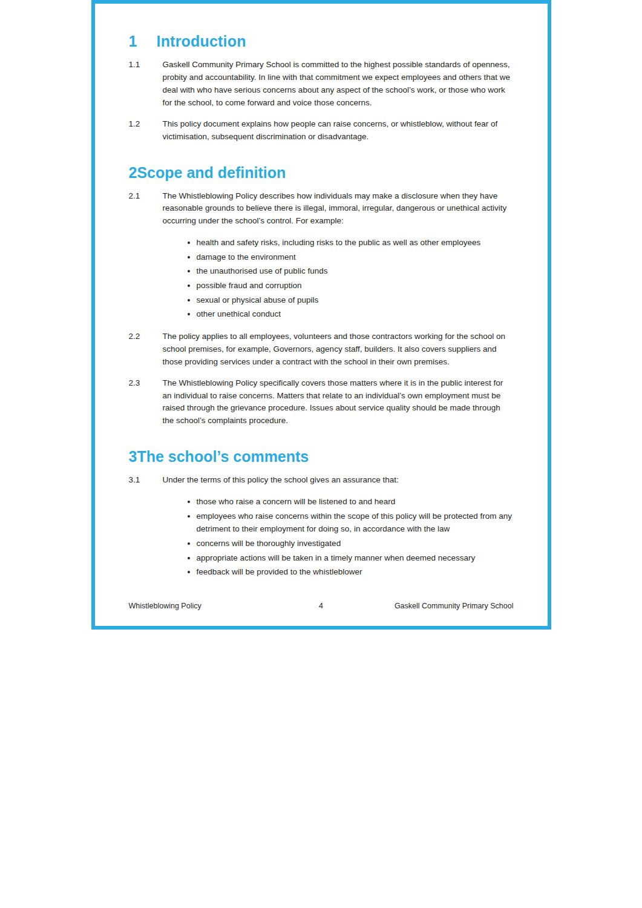1 Introduction
1.1
Gaskell Community Primary School is committed to the highest possible standards of openness, probity and accountability. In line with that commitment we expect employees and others that we deal with who have serious concerns about any aspect of the school’s work, or those who work for the school, to come forward and voice those concerns.
1.2
This policy document explains how people can raise concerns, or whistleblow, without fear of victimisation, subsequent discrimination or disadvantage.
2 Scope and definition
2.1
The Whistleblowing Policy describes how individuals may make a disclosure when they have reasonable grounds to believe there is illegal, immoral, irregular, dangerous or unethical activity occurring under the school’s control. For example:
health and safety risks, including risks to the public as well as other employees
damage to the environment
the unauthorised use of public funds
possible fraud and corruption
sexual or physical abuse of pupils
other unethical conduct
2.2
The policy applies to all employees, volunteers and those contractors working for the school on school premises, for example, Governors, agency staff, builders. It also covers suppliers and those providing services under a contract with the school in their own premises.
2.3
The Whistleblowing Policy specifically covers those matters where it is in the public interest for an individual to raise concerns. Matters that relate to an individual’s own employment must be raised through the grievance procedure. Issues about service quality should be made through the school’s complaints procedure.
3 The school’s comments
3.1
Under the terms of this policy the school gives an assurance that:
those who raise a concern will be listened to and heard
employees who raise concerns within the scope of this policy will be protected from any detriment to their employment for doing so, in accordance with the law
concerns will be thoroughly investigated
appropriate actions will be taken in a timely manner when deemed necessary
feedback will be provided to the whistleblower
Whistleblowing Policy
4
Gaskell Community Primary School